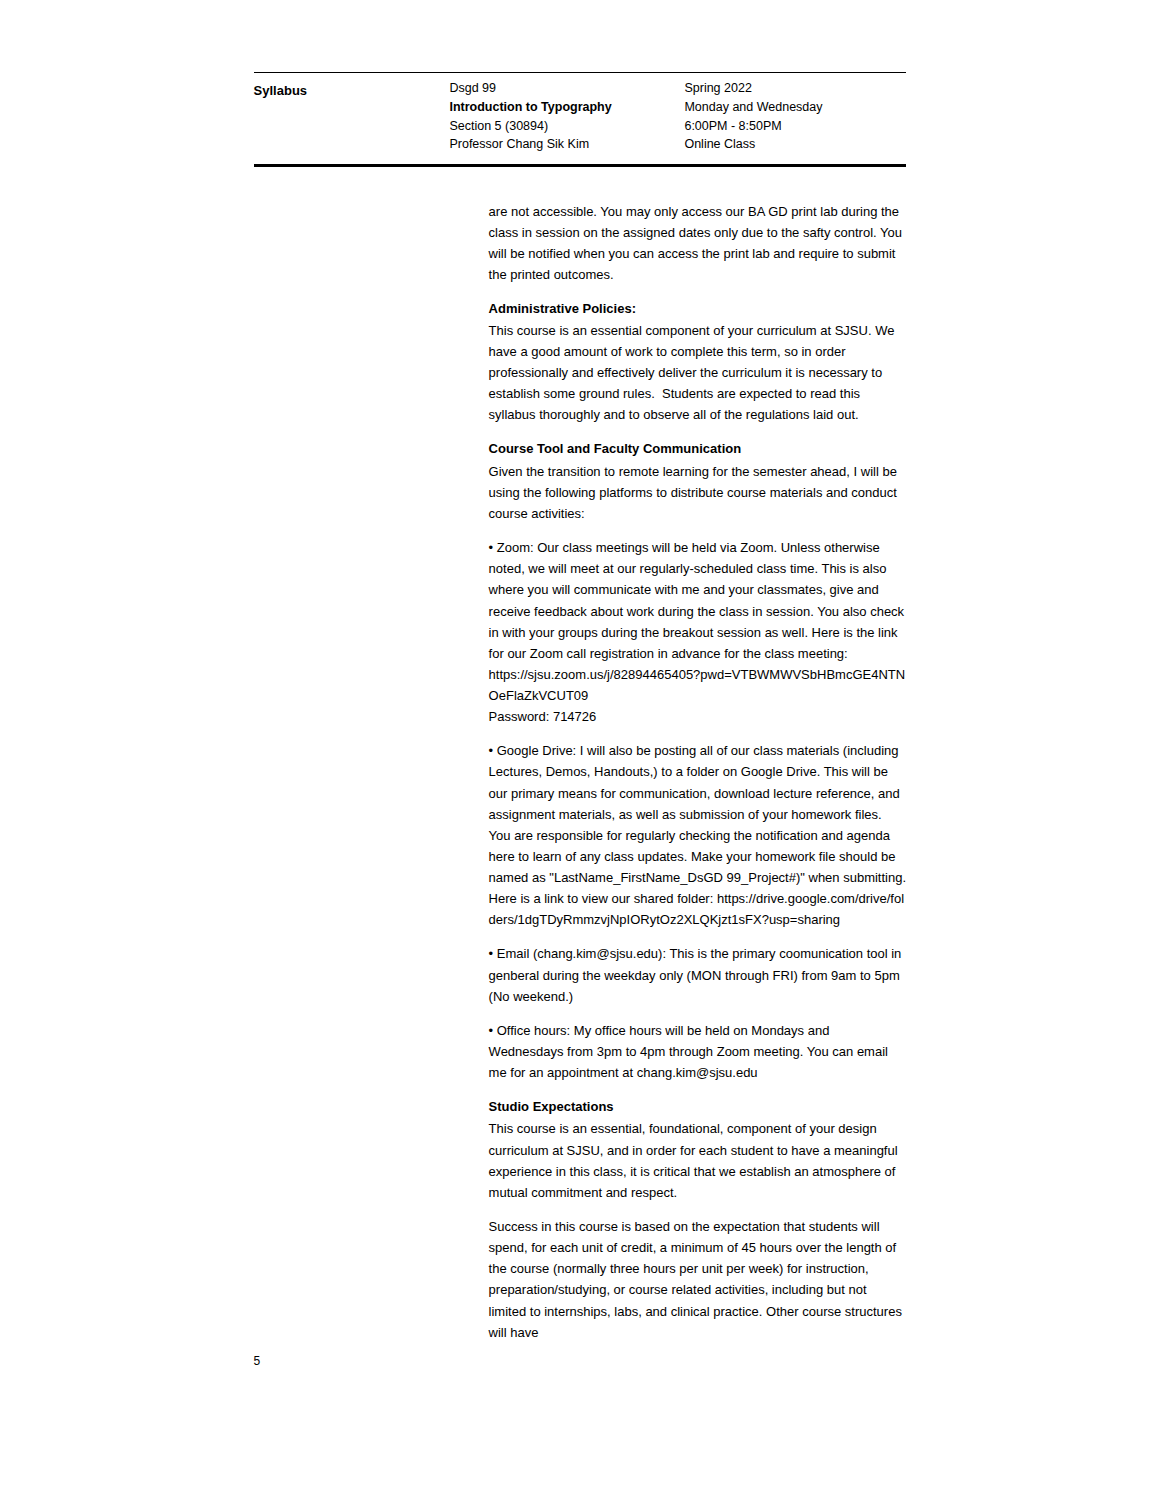Syllabus
Dsgd 99
Introduction to Typography
Section 5 (30894)
Professor Chang Sik Kim
Spring 2022
Monday and Wednesday
6:00PM - 8:50PM
Online Class
are not accessible. You may only access our BA GD print lab during the class in session on the assigned dates only due to the safty control. You will be notified when you can access the print lab and require to submit the printed outcomes.
Administrative Policies:
This course is an essential component of your curriculum at SJSU. We have a good amount of work to complete this term, so in order professionally and effectively deliver the curriculum it is necessary to establish some ground rules. Students are expected to read this syllabus thoroughly and to observe all of the regulations laid out.
Course Tool and Faculty Communication
Given the transition to remote learning for the semester ahead, I will be using the following platforms to distribute course materials and conduct course activities:
• Zoom: Our class meetings will be held via Zoom. Unless otherwise noted, we will meet at our regularly-scheduled class time. This is also where you will communicate with me and your classmates, give and receive feedback about work during the class in session. You also check in with your groups during the breakout session as well. Here is the link for our Zoom call registration in advance for the class meeting:
https://sjsu.zoom.us/j/82894465405?pwd=VTBWMWVSbHBmcGE4NTNOeFlaZkVCUT09
Password: 714726
• Google Drive: I will also be posting all of our class materials (including Lectures, Demos, Handouts,) to a folder on Google Drive. This will be our primary means for communication, download lecture reference, and assignment materials, as well as submission of your homework files. You are responsible for regularly checking the notification and agenda here to learn of any class updates. Make your homework file should be named as "LastName_FirstName_DsGD 99_Project#)" when submitting. Here is a link to view our shared folder: https://drive.google.com/drive/folders/1dgTDyRmmzvjNpIORytOz2XLQKjzt1sFX?usp=sharing
• Email (chang.kim@sjsu.edu): This is the primary coomunication tool in genberal during the weekday only (MON through FRI) from 9am to 5pm (No weekend.)
• Office hours: My office hours will be held on Mondays and Wednesdays from 3pm to 4pm through Zoom meeting. You can email me for an appointment at chang.kim@sjsu.edu
Studio Expectations
This course is an essential, foundational, component of your design curriculum at SJSU, and in order for each student to have a meaningful experience in this class, it is critical that we establish an atmosphere of mutual commitment and respect.
Success in this course is based on the expectation that students will spend, for each unit of credit, a minimum of 45 hours over the length of the course (normally three hours per unit per week) for instruction, preparation/studying, or course related activities, including but not limited to internships, labs, and clinical practice. Other course structures will have
5